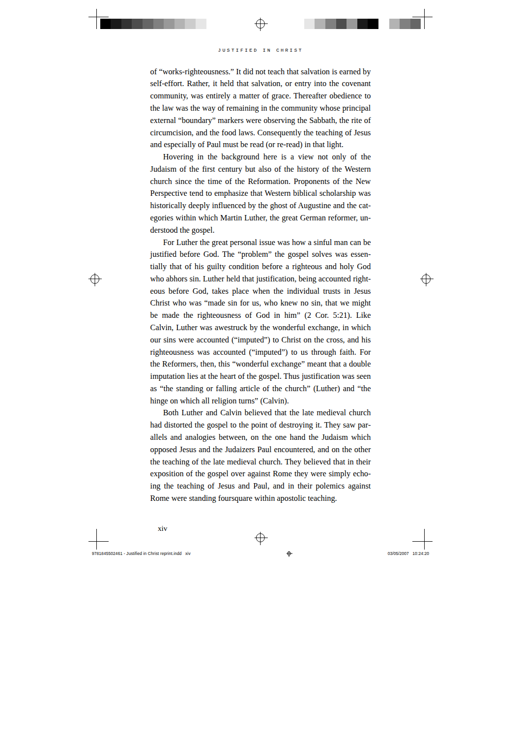Justified in Christ
of “works-righteousness.” It did not teach that salvation is earned by self-effort. Rather, it held that salvation, or entry into the covenant community, was entirely a matter of grace. Thereafter obedience to the law was the way of remaining in the community whose principal external “boundary” markers were observing the Sabbath, the rite of circumcision, and the food laws. Consequently the teaching of Jesus and especially of Paul must be read (or re-read) in that light.
Hovering in the background here is a view not only of the Judaism of the first century but also of the history of the Western church since the time of the Reformation. Proponents of the New Perspective tend to emphasize that Western biblical scholarship was historically deeply influenced by the ghost of Augustine and the categories within which Martin Luther, the great German reformer, understood the gospel.
For Luther the great personal issue was how a sinful man can be justified before God. The “problem” the gospel solves was essentially that of his guilty condition before a righteous and holy God who abhors sin. Luther held that justification, being accounted righteous before God, takes place when the individual trusts in Jesus Christ who was “made sin for us, who knew no sin, that we might be made the righteousness of God in him” (2 Cor. 5:21). Like Calvin, Luther was awestruck by the wonderful exchange, in which our sins were accounted (“imputed”) to Christ on the cross, and his righteousness was accounted (“imputed”) to us through faith. For the Reformers, then, this “wonderful exchange” meant that a double imputation lies at the heart of the gospel. Thus justification was seen as “the standing or falling article of the church” (Luther) and “the hinge on which all religion turns” (Calvin).
Both Luther and Calvin believed that the late medieval church had distorted the gospel to the point of destroying it. They saw parallels and analogies between, on the one hand the Judaism which opposed Jesus and the Judaizers Paul encountered, and on the other the teaching of the late medieval church. They believed that in their exposition of the gospel over against Rome they were simply echoing the teaching of Jesus and Paul, and in their polemics against Rome were standing foursquare within apostolic teaching.
xiv
9781845502461 - Justified in Christ reprint.indd xiv 03/05/2007 10:24:20